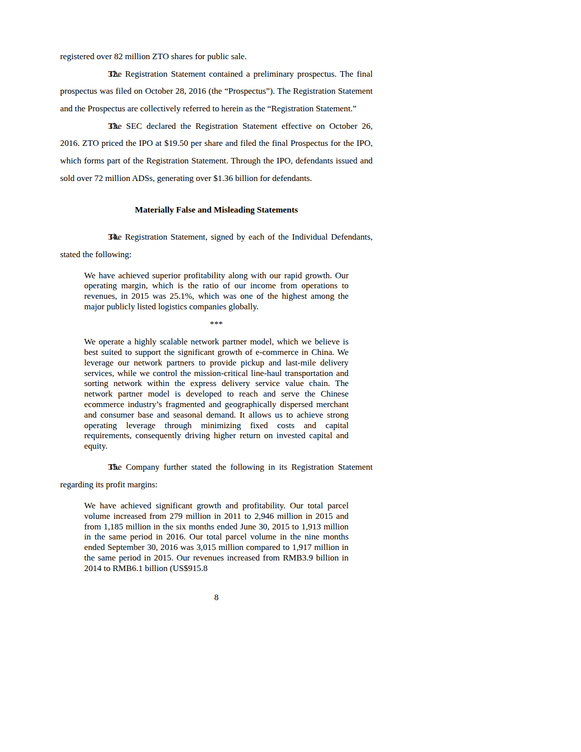registered over 82 million ZTO shares for public sale.
32. The Registration Statement contained a preliminary prospectus. The final prospectus was filed on October 28, 2016 (the “Prospectus”). The Registration Statement and the Prospectus are collectively referred to herein as the “Registration Statement.”
33. The SEC declared the Registration Statement effective on October 26, 2016. ZTO priced the IPO at $19.50 per share and filed the final Prospectus for the IPO, which forms part of the Registration Statement. Through the IPO, defendants issued and sold over 72 million ADSs, generating over $1.36 billion for defendants.
Materially False and Misleading Statements
34. The Registration Statement, signed by each of the Individual Defendants, stated the following:
We have achieved superior profitability along with our rapid growth. Our operating margin, which is the ratio of our income from operations to revenues, in 2015 was 25.1%, which was one of the highest among the major publicly listed logistics companies globally.
***
We operate a highly scalable network partner model, which we believe is best suited to support the significant growth of e-commerce in China. We leverage our network partners to provide pickup and last-mile delivery services, while we control the mission-critical line-haul transportation and sorting network within the express delivery service value chain. The network partner model is developed to reach and serve the Chinese ecommerce industry’s fragmented and geographically dispersed merchant and consumer base and seasonal demand. It allows us to achieve strong operating leverage through minimizing fixed costs and capital requirements, consequently driving higher return on invested capital and equity.
35. The Company further stated the following in its Registration Statement regarding its profit margins:
We have achieved significant growth and profitability. Our total parcel volume increased from 279 million in 2011 to 2,946 million in 2015 and from 1,185 million in the six months ended June 30, 2015 to 1,913 million in the same period in 2016. Our total parcel volume in the nine months ended September 30, 2016 was 3,015 million compared to 1,917 million in the same period in 2015. Our revenues increased from RMB3.9 billion in 2014 to RMB6.1 billion (US$915.8
8